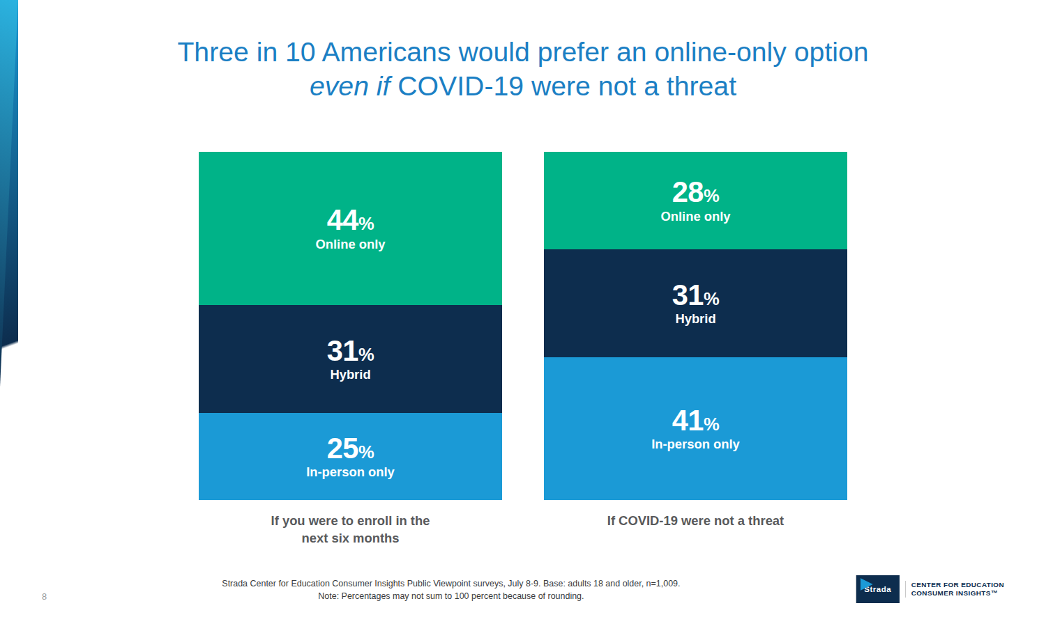Three in 10 Americans would prefer an online-only option
even if COVID-19 were not a threat
44%
Online only
31%
Hybrid
25%
In-person only
If you were to enroll in the
next six months
28%
Online only
31%
Hybrid
41%
In-person only
If COVID-19 were not a threat
8
Strada Center for Education Consumer Insights Public Viewpoint surveys, July 8-9. Base: adults 18 and older, n=1,009.
Note: Percentages may not sum to 100 percent because of rounding.
Strada
CENTER FOR EDUCATION
CONSUMER INSIGHTS™